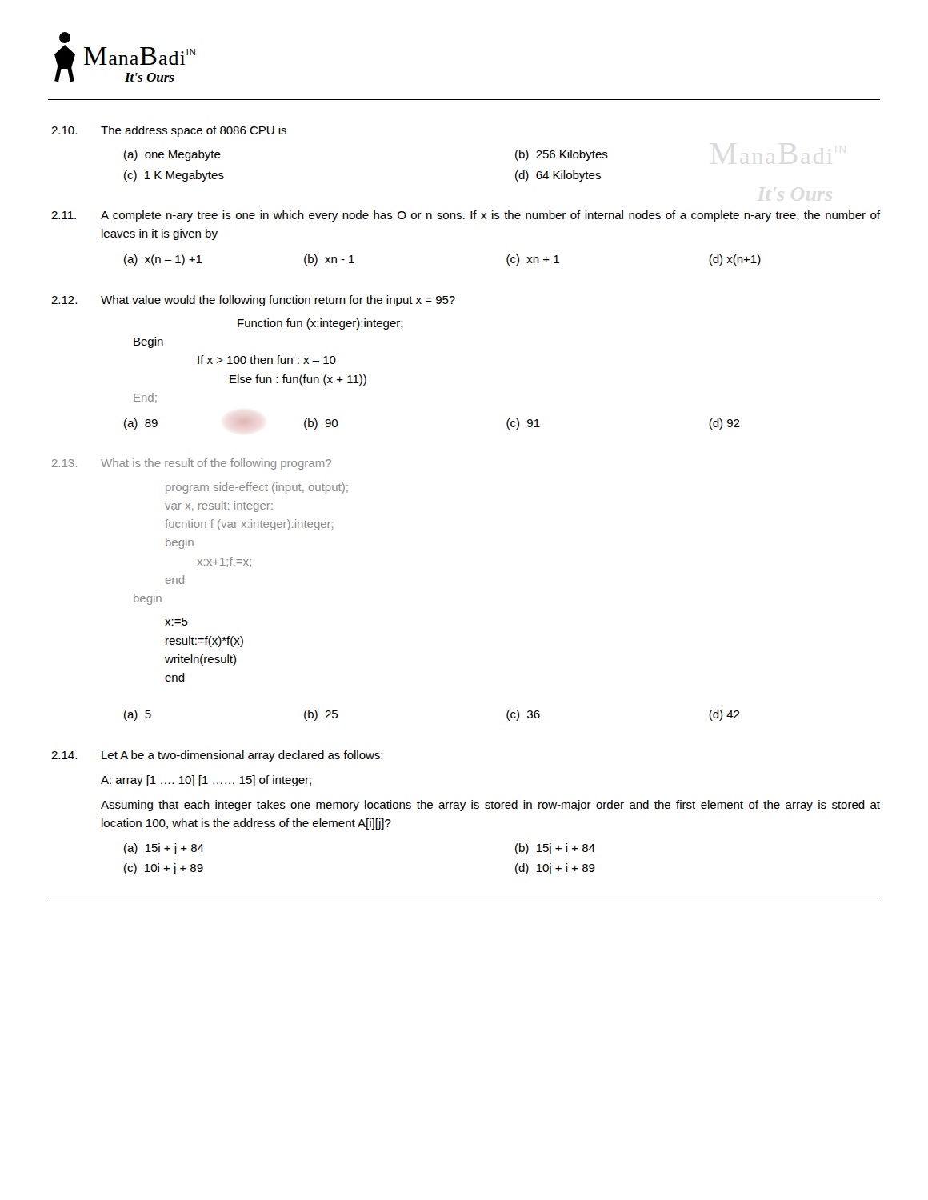Mana BadiIN
It's Ours
Mana BadiIN
It's Ours
2.10.
The address space of 8086 CPU is
| (a) one Megabyte | (b) 256 Kilobytes |
| (c) 1 K Megabytes | (d) 64 Kilobytes |
2.11.
A complete n-ary tree is one in which every node has O or n sons. If x is the number of internal nodes of a complete n-ary tree, the number of leaves in it is given by
| (a) x(n – 1) +1 | (b) xn - 1 | (c) xn + 1 | (d) x(n+1) |
2.12.
What value would the following function return for the input x = 95?
Function fun (x:integer):integer;
Begin
If x > 100 then fun : x – 10
Else fun : fun(fun (x + 11))
End;
| (a) 89 | (b) 90 | (c) 91 | (d) 92 |
2.13.
What is the result of the following program?
program side-effect (input, output);
var x, result: integer:
fucntion f (var x:integer):integer;
begin
x:x+1;f:=x;
end
begin
x:=5
result:=f(x)*f(x)
writeln(result)
end
| (a) 5 | (b) 25 | (c) 36 | (d) 42 |
2.14.
Let A be a two-dimensional array declared as follows:
A: array [1 …. 10] [1 …… 15] of integer;
Assuming that each integer takes one memory locations the array is stored in row-major order and the first element of the array is stored at location 100, what is the address of the element A[i][j]?
| (a) 15i + j + 84 | (b) 15j + i + 84 |
| (c) 10i + j + 89 | (d) 10j + i + 89 |